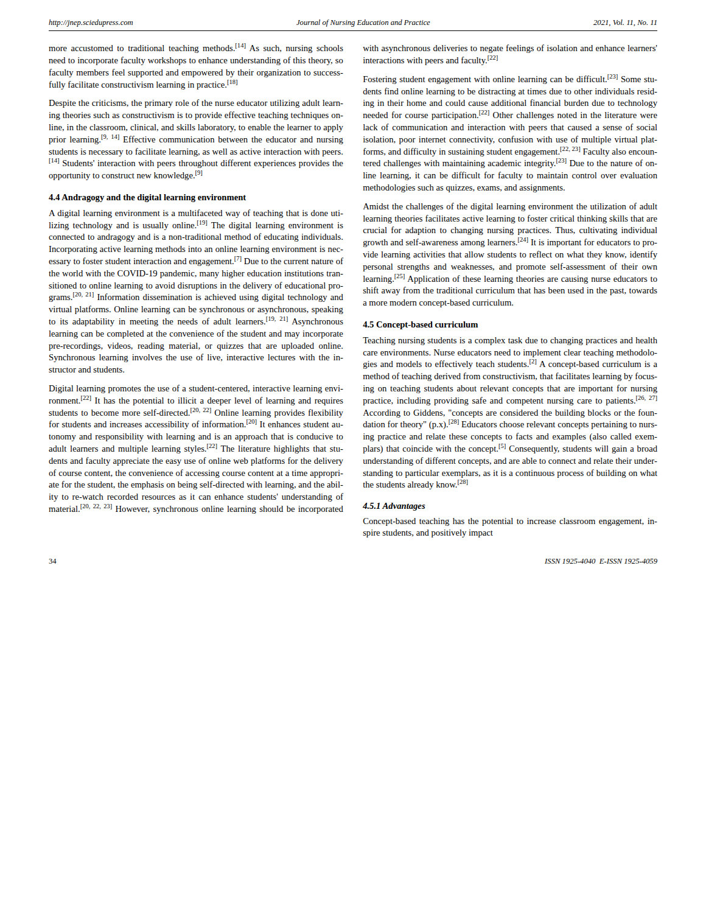http://jnep.sciedupress.com Journal of Nursing Education and Practice 2021, Vol. 11, No. 11
more accustomed to traditional teaching methods.[14] As such, nursing schools need to incorporate faculty workshops to enhance understanding of this theory, so faculty members feel supported and empowered by their organization to successfully facilitate constructivism learning in practice.[18]
Despite the criticisms, the primary role of the nurse educator utilizing adult learning theories such as constructivism is to provide effective teaching techniques online, in the classroom, clinical, and skills laboratory, to enable the learner to apply prior learning.[9, 14] Effective communication between the educator and nursing students is necessary to facilitate learning, as well as active interaction with peers.[14] Students' interaction with peers throughout different experiences provides the opportunity to construct new knowledge.[9]
4.4 Andragogy and the digital learning environment
A digital learning environment is a multifaceted way of teaching that is done utilizing technology and is usually online.[19] The digital learning environment is connected to andragogy and is a non-traditional method of educating individuals. Incorporating active learning methods into an online learning environment is necessary to foster student interaction and engagement.[7] Due to the current nature of the world with the COVID-19 pandemic, many higher education institutions transitioned to online learning to avoid disruptions in the delivery of educational programs.[20, 21] Information dissemination is achieved using digital technology and virtual platforms. Online learning can be synchronous or asynchronous, speaking to its adaptability in meeting the needs of adult learners.[19, 21] Asynchronous learning can be completed at the convenience of the student and may incorporate pre-recordings, videos, reading material, or quizzes that are uploaded online. Synchronous learning involves the use of live, interactive lectures with the instructor and students.
Digital learning promotes the use of a student-centered, interactive learning environment.[22] It has the potential to illicit a deeper level of learning and requires students to become more self-directed.[20, 22] Online learning provides flexibility for students and increases accessibility of information.[20] It enhances student autonomy and responsibility with learning and is an approach that is conducive to adult learners and multiple learning styles.[22] The literature highlights that students and faculty appreciate the easy use of online web platforms for the delivery of course content, the convenience of accessing course content at a time appropriate for the student, the emphasis on being self-directed with learning, and the ability to re-watch recorded resources as it can enhance students' understanding of material.[20, 22, 23] However, synchronous online learning should be incorporated with asynchronous deliveries to negate feelings of isolation and enhance learners' interactions with peers and faculty.[22]
Fostering student engagement with online learning can be difficult.[23] Some students find online learning to be distracting at times due to other individuals residing in their home and could cause additional financial burden due to technology needed for course participation.[22] Other challenges noted in the literature were lack of communication and interaction with peers that caused a sense of social isolation, poor internet connectivity, confusion with use of multiple virtual platforms, and difficulty in sustaining student engagement.[22, 23] Faculty also encountered challenges with maintaining academic integrity.[23] Due to the nature of online learning, it can be difficult for faculty to maintain control over evaluation methodologies such as quizzes, exams, and assignments.
Amidst the challenges of the digital learning environment the utilization of adult learning theories facilitates active learning to foster critical thinking skills that are crucial for adaption to changing nursing practices. Thus, cultivating individual growth and self-awareness among learners.[24] It is important for educators to provide learning activities that allow students to reflect on what they know, identify personal strengths and weaknesses, and promote self-assessment of their own learning.[25] Application of these learning theories are causing nurse educators to shift away from the traditional curriculum that has been used in the past, towards a more modern concept-based curriculum.
4.5 Concept-based curriculum
Teaching nursing students is a complex task due to changing practices and health care environments. Nurse educators need to implement clear teaching methodologies and models to effectively teach students.[2] A concept-based curriculum is a method of teaching derived from constructivism, that facilitates learning by focusing on teaching students about relevant concepts that are important for nursing practice, including providing safe and competent nursing care to patients.[26, 27] According to Giddens, "concepts are considered the building blocks or the foundation for theory" (p.x).[28] Educators choose relevant concepts pertaining to nursing practice and relate these concepts to facts and examples (also called exemplars) that coincide with the concept.[5] Consequently, students will gain a broad understanding of different concepts, and are able to connect and relate their understanding to particular exemplars, as it is a continuous process of building on what the students already know.[28]
4.5.1 Advantages
Concept-based teaching has the potential to increase classroom engagement, inspire students, and positively impact
34 ISSN 1925-4040 E-ISSN 1925-4059